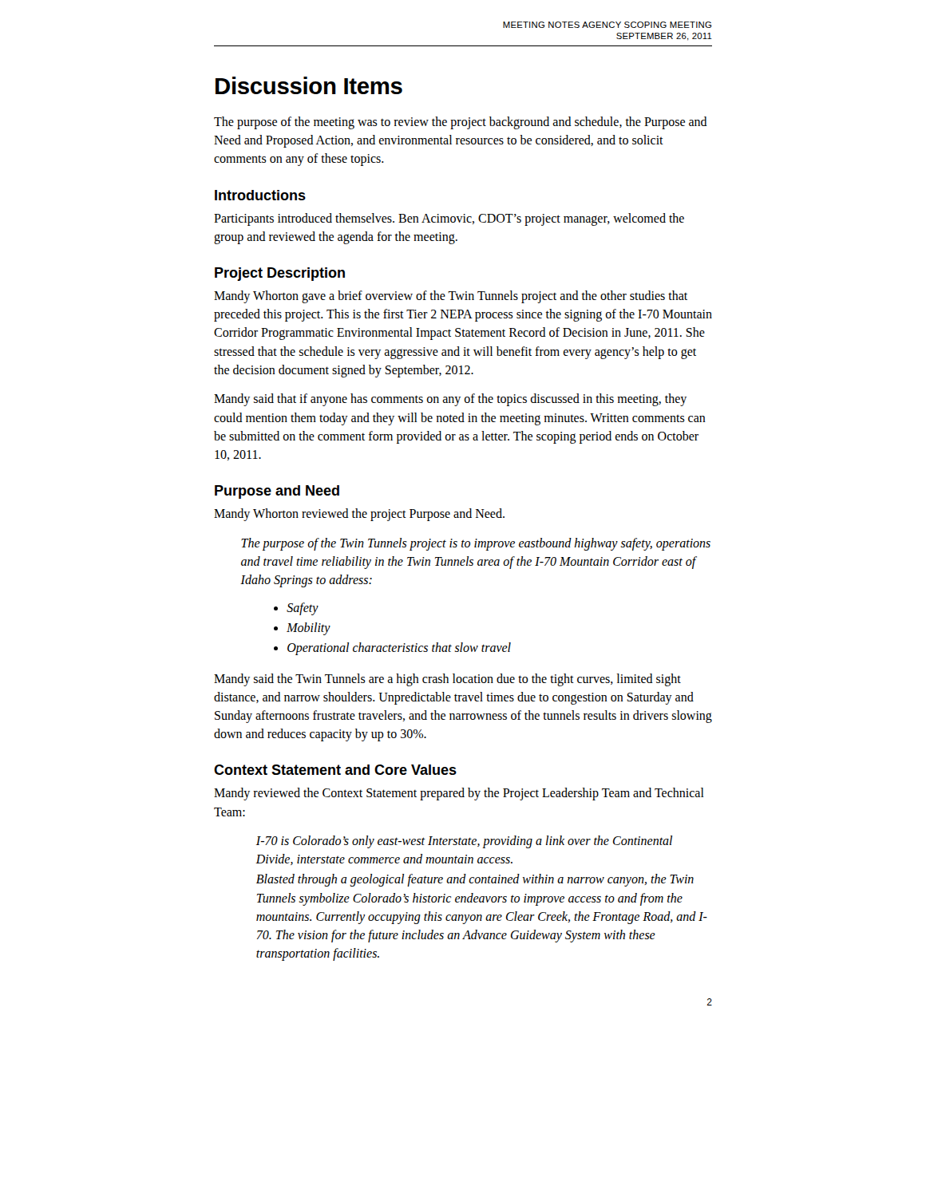MEETING NOTES AGENCY SCOPING MEETING
SEPTEMBER 26, 2011
Discussion Items
The purpose of the meeting was to review the project background and schedule, the Purpose and Need and Proposed Action, and environmental resources to be considered, and to solicit comments on any of these topics.
Introductions
Participants introduced themselves. Ben Acimovic, CDOT’s project manager, welcomed the group and reviewed the agenda for the meeting.
Project Description
Mandy Whorton gave a brief overview of the Twin Tunnels project and the other studies that preceded this project. This is the first Tier 2 NEPA process since the signing of the I-70 Mountain Corridor Programmatic Environmental Impact Statement Record of Decision in June, 2011. She stressed that the schedule is very aggressive and it will benefit from every agency’s help to get the decision document signed by September, 2012.
Mandy said that if anyone has comments on any of the topics discussed in this meeting, they could mention them today and they will be noted in the meeting minutes. Written comments can be submitted on the comment form provided or as a letter. The scoping period ends on October 10, 2011.
Purpose and Need
Mandy Whorton reviewed the project Purpose and Need.
The purpose of the Twin Tunnels project is to improve eastbound highway safety, operations and travel time reliability in the Twin Tunnels area of the I-70 Mountain Corridor east of Idaho Springs to address:
Safety
Mobility
Operational characteristics that slow travel
Mandy said the Twin Tunnels are a high crash location due to the tight curves, limited sight distance, and narrow shoulders. Unpredictable travel times due to congestion on Saturday and Sunday afternoons frustrate travelers, and the narrowness of the tunnels results in drivers slowing down and reduces capacity by up to 30%.
Context Statement and Core Values
Mandy reviewed the Context Statement prepared by the Project Leadership Team and Technical Team:
I-70 is Colorado’s only east-west Interstate, providing a link over the Continental Divide, interstate commerce and mountain access.
Blasted through a geological feature and contained within a narrow canyon, the Twin Tunnels symbolize Colorado’s historic endeavors to improve access to and from the mountains. Currently occupying this canyon are Clear Creek, the Frontage Road, and I-70. The vision for the future includes an Advance Guideway System with these transportation facilities.
2